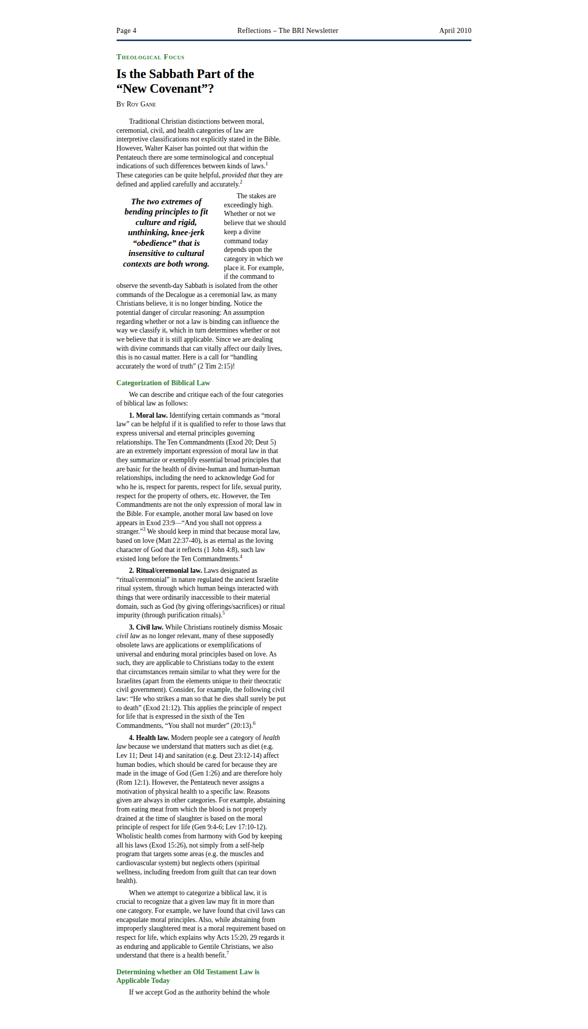Page 4
Reflections – The BRI Newsletter
April 2010
Theological Focus
Is the Sabbath Part of the “New Covenant”?
By Roy Gane
Traditional Christian distinctions between moral, ceremonial, civil, and health categories of law are interpretive classifications not explicitly stated in the Bible. However, Walter Kaiser has pointed out that within the Pentateuch there are some terminological and conceptual indications of such differences between kinds of laws.1 These categories can be quite helpful, provided that they are defined and applied carefully and accurately.2
The two extremes of bending principles to fit culture and rigid, unthinking, knee-jerk “obedience” that is insensitive to cultural contexts are both wrong.
The stakes are exceedingly high. Whether or not we believe that we should keep a divine command today depends upon the category in which we place it. For example, if the command to observe the seventh-day Sabbath is isolated from the other commands of the Decalogue as a ceremonial law, as many Christians believe, it is no longer binding. Notice the potential danger of circular reasoning: An assumption regarding whether or not a law is binding can influence the way we classify it, which in turn determines whether or not we believe that it is still applicable. Since we are dealing with divine commands that can vitally affect our daily lives, this is no casual matter. Here is a call for “handling accurately the word of truth” (2 Tim 2:15)!
Categorization of Biblical Law
We can describe and critique each of the four categories of biblical law as follows:
1. Moral law. Identifying certain commands as “moral law” can be helpful if it is qualified to refer to those laws that express universal and eternal principles governing relationships. The Ten Commandments (Exod 20; Deut 5) are an extremely important expression of moral law in that they summarize or exemplify essential broad principles that are basic for the health of divine-human and human-human relationships, including the need to acknowledge God for who he is, respect for parents, respect for life, sexual purity, respect for the property of others, etc. However, the Ten Commandments are not the only expression of moral law in the Bible. For example, another moral law based on love appears in Exod 23:9—“And you shall not oppress a stranger.”3 We should keep in mind that because moral law, based on love (Matt 22:37-40), is as eternal as the loving character of God that it reflects (1 John 4:8), such law existed long before the Ten Commandments.4
2. Ritual/ceremonial law. Laws designated as “ritual/ceremonial” in nature regulated the ancient Israelite ritual system, through which human beings interacted with things that were ordinarily inaccessible to their material domain, such as God (by giving offerings/sacrifices) or ritual impurity (through purification rituals).5
3. Civil law. While Christians routinely dismiss Mosaic civil law as no longer relevant, many of these supposedly obsolete laws are applications or exemplifications of universal and enduring moral principles based on love. As such, they are applicable to Christians today to the extent that circumstances remain similar to what they were for the Israelites (apart from the elements unique to their theocratic civil government). Consider, for example, the following civil law: “He who strikes a man so that he dies shall surely be put to death” (Exod 21:12). This applies the principle of respect for life that is expressed in the sixth of the Ten Commandments, “You shall not murder” (20:13).6
4. Health law. Modern people see a category of health law because we understand that matters such as diet (e.g. Lev 11; Deut 14) and sanitation (e.g. Deut 23:12-14) affect human bodies, which should be cared for because they are made in the image of God (Gen 1:26) and are therefore holy (Rom 12:1). However, the Pentateuch never assigns a motivation of physical health to a specific law. Reasons given are always in other categories. For example, abstaining from eating meat from which the blood is not properly drained at the time of slaughter is based on the moral principle of respect for life (Gen 9:4-6; Lev 17:10-12). Wholistic health comes from harmony with God by keeping all his laws (Exod 15:26), not simply from a self-help program that targets some areas (e.g. the muscles and cardiovascular system) but neglects others (spiritual wellness, including freedom from guilt that can tear down health).
When we attempt to categorize a biblical law, it is crucial to recognize that a given law may fit in more than one category. For example, we have found that civil laws can encapsulate moral principles. Also, while abstaining from improperly slaughtered meat is a moral requirement based on respect for life, which explains why Acts 15:20, 29 regards it as enduring and applicable to Gentile Christians, we also understand that there is a health benefit.7
Determining whether an Old Testament Law is Applicable Today
If we accept God as the authority behind the whole